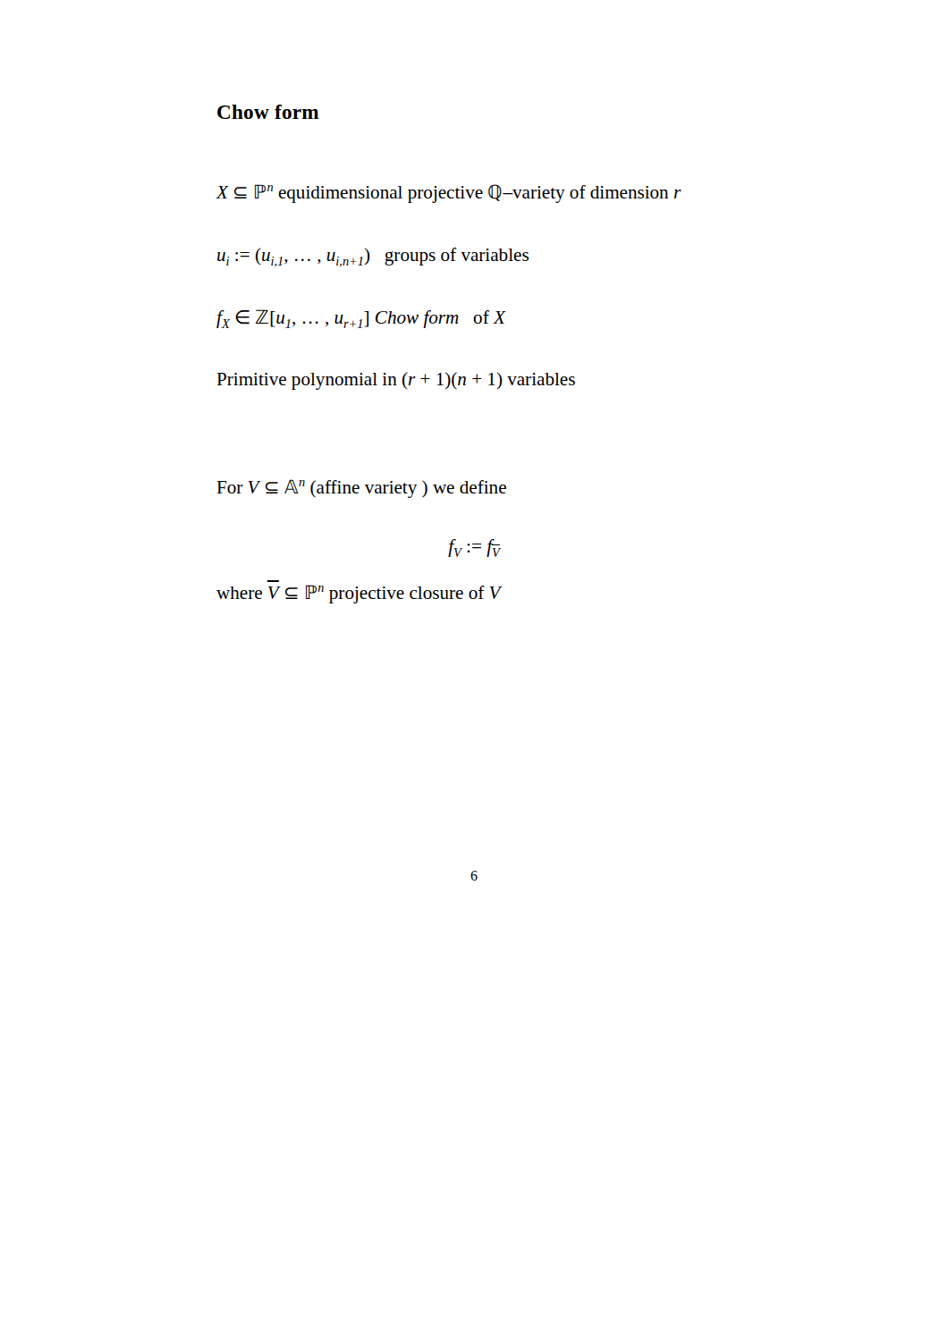Chow form
X ⊆ ℙn equidimensional projective ℚ–variety of dimension r
ui := (ui,1, … , ui,n+1) groups of variables
fX ∈ ℤ[u1, … , ur+1] Chow form of X
Primitive polynomial in (r + 1)(n + 1) variables
For V ⊆ 𝔸n (affine variety ) we define
fV := fV
where V ⊆ ℙn projective closure of V
6